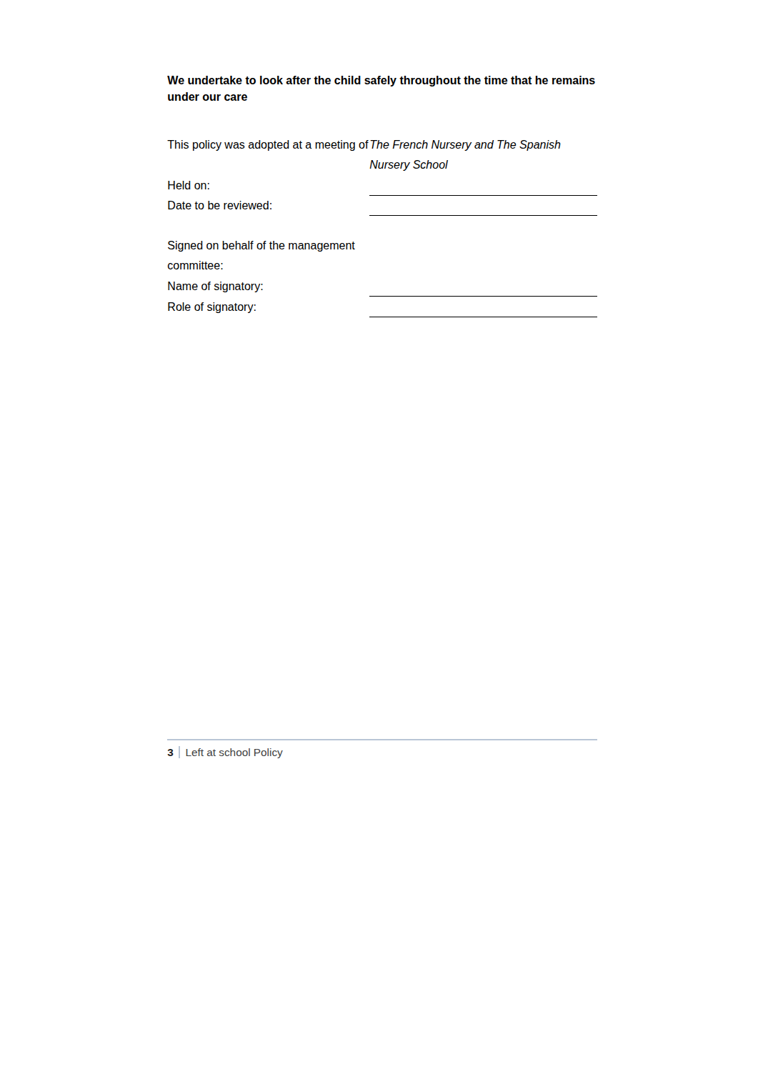We undertake to look after the child safely throughout the time that he remains under our care
| This policy was adopted at a meeting of | The French Nursery and The Spanish Nursery School |
| Held on: | |
| Date to be reviewed: | |
| Signed on behalf of the management | |
| committee: | |
| Name of signatory: | |
| Role of signatory: | |
3 Left at school Policy